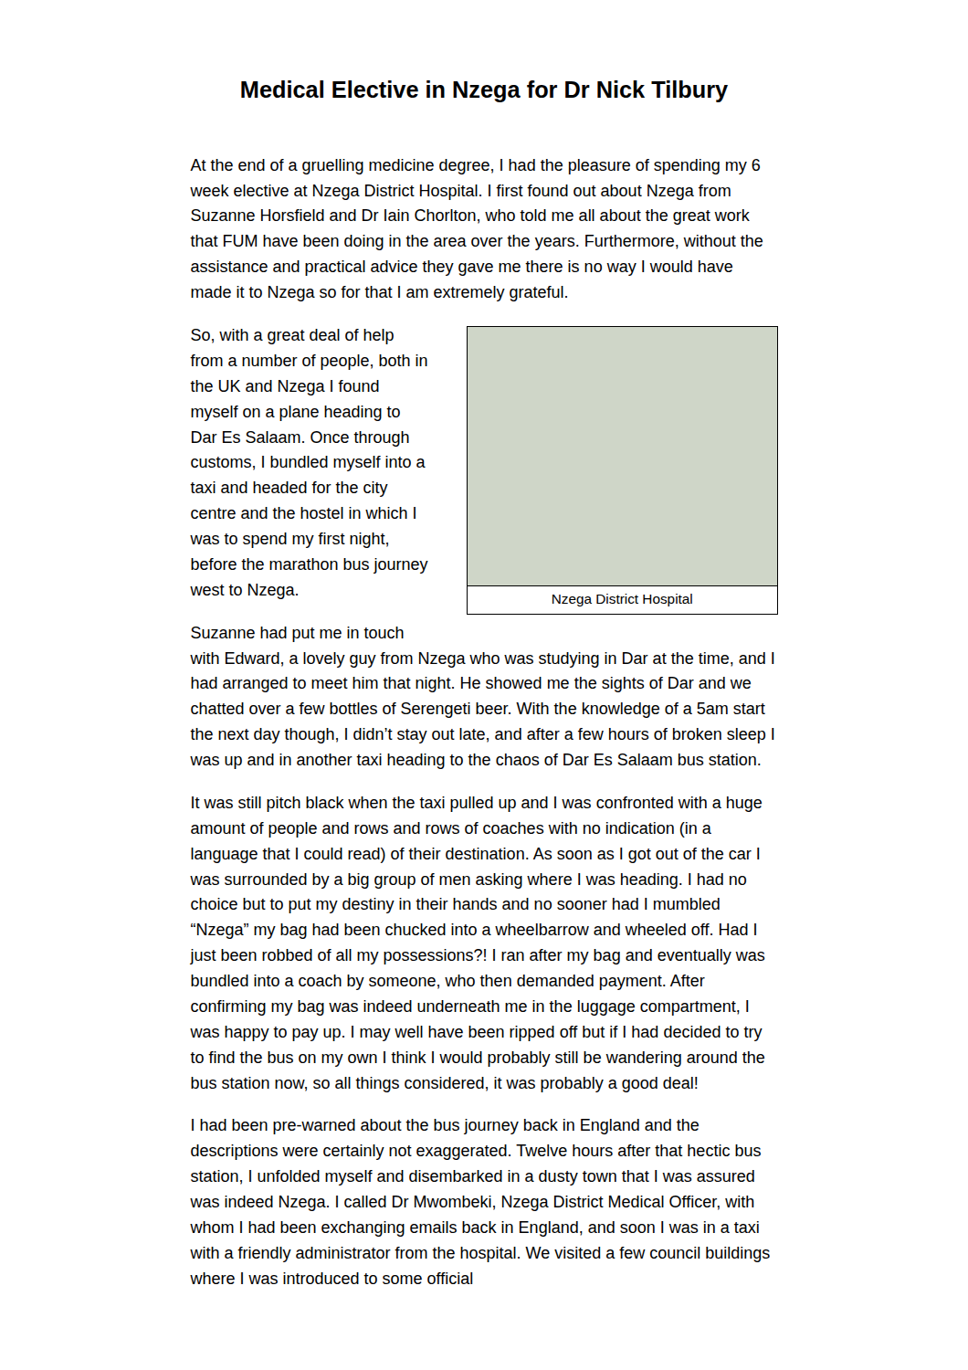Medical Elective in Nzega for Dr Nick Tilbury
At the end of a gruelling medicine degree, I had the pleasure of spending my 6 week elective at Nzega District Hospital. I first found out about Nzega from Suzanne Horsfield and Dr Iain Chorlton, who told me all about the great work that FUM have been doing in the area over the years. Furthermore, without the assistance and practical advice they gave me there is no way I would have made it to Nzega so for that I am extremely grateful.
Nzega District Hospital
So, with a great deal of help from a number of people, both in the UK and Nzega I found myself on a plane heading to Dar Es Salaam. Once through customs, I bundled myself into a taxi and headed for the city centre and the hostel in which I was to spend my first night, before the marathon bus journey west to Nzega.
Suzanne had put me in touch with Edward, a lovely guy from Nzega who was studying in Dar at the time, and I had arranged to meet him that night. He showed me the sights of Dar and we chatted over a few bottles of Serengeti beer. With the knowledge of a 5am start the next day though, I didn’t stay out late, and after a few hours of broken sleep I was up and in another taxi heading to the chaos of Dar Es Salaam bus station.
It was still pitch black when the taxi pulled up and I was confronted with a huge amount of people and rows and rows of coaches with no indication (in a language that I could read) of their destination. As soon as I got out of the car I was surrounded by a big group of men asking where I was heading. I had no choice but to put my destiny in their hands and no sooner had I mumbled “Nzega” my bag had been chucked into a wheelbarrow and wheeled off. Had I just been robbed of all my possessions?! I ran after my bag and eventually was bundled into a coach by someone, who then demanded payment. After confirming my bag was indeed underneath me in the luggage compartment, I was happy to pay up. I may well have been ripped off but if I had decided to try to find the bus on my own I think I would probably still be wandering around the bus station now, so all things considered, it was probably a good deal!
I had been pre-warned about the bus journey back in England and the descriptions were certainly not exaggerated. Twelve hours after that hectic bus station, I unfolded myself and disembarked in a dusty town that I was assured was indeed Nzega. I called Dr Mwombeki, Nzega District Medical Officer, with whom I had been exchanging emails back in England, and soon I was in a taxi with a friendly administrator from the hospital. We visited a few council buildings where I was introduced to some official